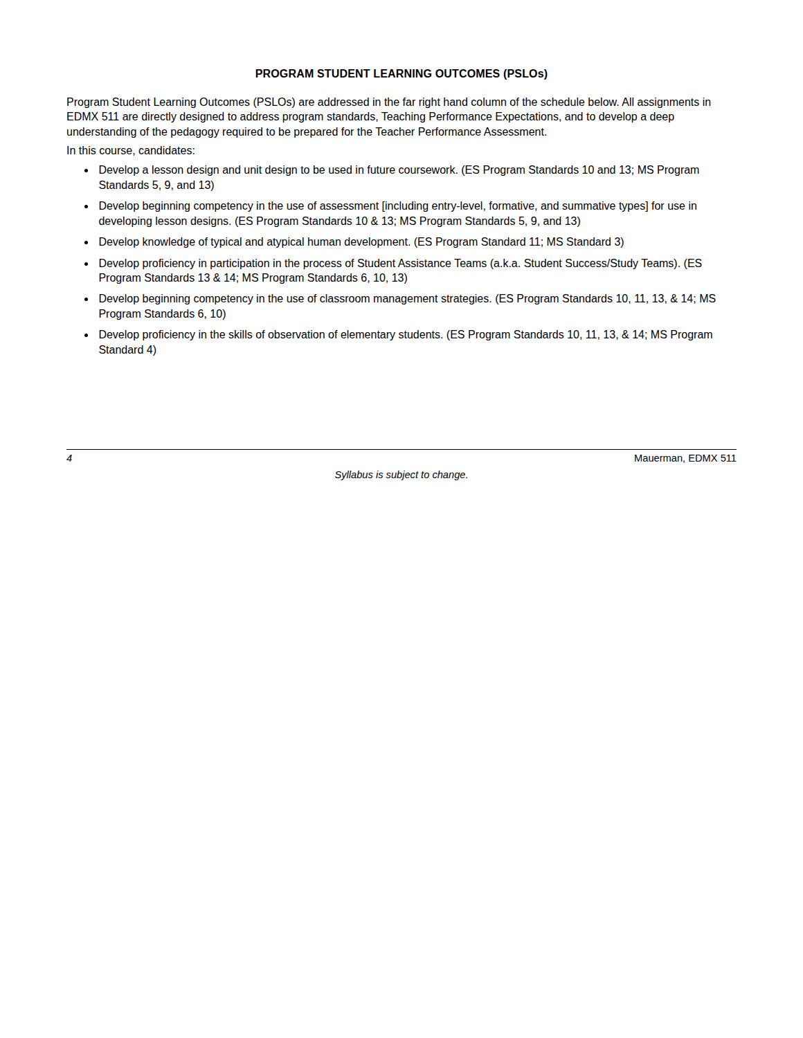PROGRAM STUDENT LEARNING OUTCOMES (PSLOs)
Program Student Learning Outcomes (PSLOs) are addressed in the far right hand column of the schedule below. All assignments in EDMX 511 are directly designed to address program standards, Teaching Performance Expectations, and to develop a deep understanding of the pedagogy required to be prepared for the Teacher Performance Assessment.
In this course, candidates:
Develop a lesson design and unit design to be used in future coursework. (ES Program Standards 10 and 13; MS Program Standards 5, 9, and 13)
Develop beginning competency in the use of assessment [including entry-level, formative, and summative types] for use in developing lesson designs. (ES Program Standards 10 & 13; MS Program Standards 5, 9, and 13)
Develop knowledge of typical and atypical human development. (ES Program Standard 11; MS Standard 3)
Develop proficiency in participation in the process of Student Assistance Teams (a.k.a. Student Success/Study Teams). (ES Program Standards 13 & 14; MS Program Standards 6, 10, 13)
Develop beginning competency in the use of classroom management strategies. (ES Program Standards 10, 11, 13, & 14; MS Program Standards 6, 10)
Develop proficiency in the skills of observation of elementary students. (ES Program Standards 10, 11, 13, & 14; MS Program Standard 4)
4 Mauerman, EDMX 511
Syllabus is subject to change.